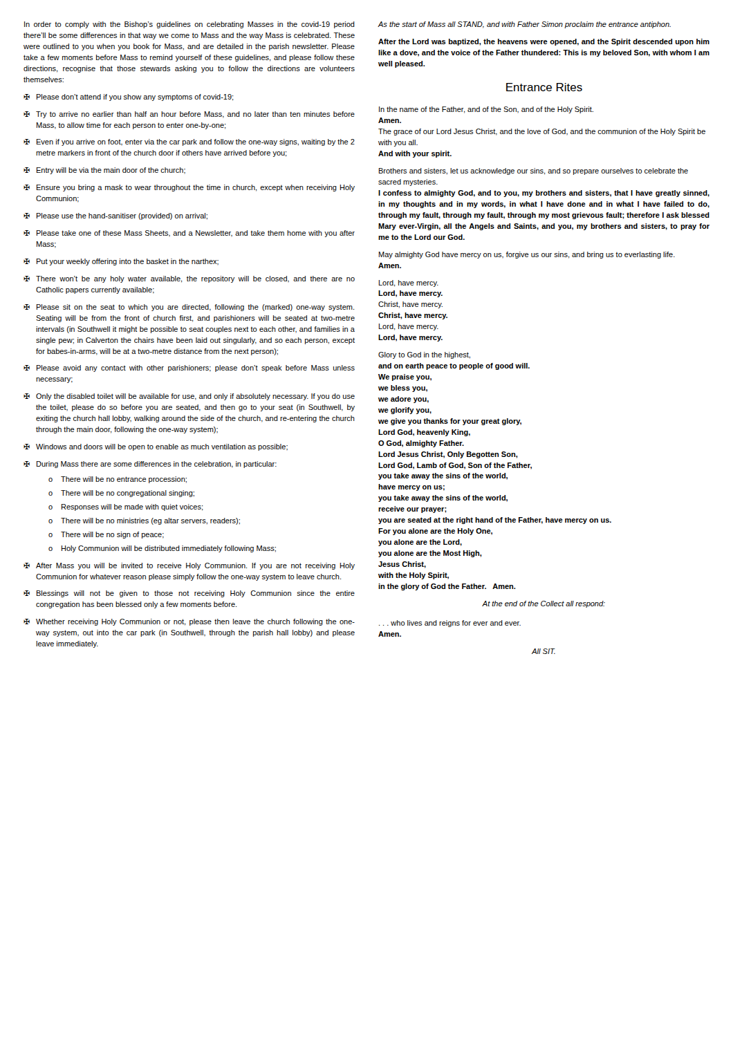In order to comply with the Bishop’s guidelines on celebrating Masses in the covid-19 period there’ll be some differences in that way we come to Mass and the way Mass is celebrated. These were outlined to you when you book for Mass, and are detailed in the parish newsletter. Please take a few moments before Mass to remind yourself of these guidelines, and please follow these directions, recognise that those stewards asking you to follow the directions are volunteers themselves:
Please don’t attend if you show any symptoms of covid-19;
Try to arrive no earlier than half an hour before Mass, and no later than ten minutes before Mass, to allow time for each person to enter one-by-one;
Even if you arrive on foot, enter via the car park and follow the one-way signs, waiting by the 2 metre markers in front of the church door if others have arrived before you;
Entry will be via the main door of the church;
Ensure you bring a mask to wear throughout the time in church, except when receiving Holy Communion;
Please use the hand-sanitiser (provided) on arrival;
Please take one of these Mass Sheets, and a Newsletter, and take them home with you after Mass;
Put your weekly offering into the basket in the narthex;
There won’t be any holy water available, the repository will be closed, and there are no Catholic papers currently available;
Please sit on the seat to which you are directed, following the (marked) one-way system. Seating will be from the front of church first, and parishioners will be seated at two-metre intervals (in Southwell it might be possible to seat couples next to each other, and families in a single pew; in Calverton the chairs have been laid out singularly, and so each person, except for babes-in-arms, will be at a two-metre distance from the next person);
Please avoid any contact with other parishioners; please don’t speak before Mass unless necessary;
Only the disabled toilet will be available for use, and only if absolutely necessary. If you do use the toilet, please do so before you are seated, and then go to your seat (in Southwell, by exiting the church hall lobby, walking around the side of the church, and re-entering the church through the main door, following the one-way system);
Windows and doors will be open to enable as much ventilation as possible;
During Mass there are some differences in the celebration, in particular:
There will be no entrance procession;
There will be no congregational singing;
Responses will be made with quiet voices;
There will be no ministries (eg altar servers, readers);
There will be no sign of peace;
Holy Communion will be distributed immediately following Mass;
After Mass you will be invited to receive Holy Communion. If you are not receiving Holy Communion for whatever reason please simply follow the one-way system to leave church.
Blessings will not be given to those not receiving Holy Communion since the entire congregation has been blessed only a few moments before.
Whether receiving Holy Communion or not, please then leave the church following the one-way system, out into the car park (in Southwell, through the parish hall lobby) and please leave immediately.
As the start of Mass all STAND, and with Father Simon proclaim the entrance antiphon.
After the Lord was baptized, the heavens were opened, and the Spirit descended upon him like a dove, and the voice of the Father thundered: This is my beloved Son, with whom I am well pleased.
Entrance Rites
In the name of the Father, and of the Son, and of the Holy Spirit.
Amen.
The grace of our Lord Jesus Christ, and the love of God, and the communion of the Holy Spirit be with you all.
And with your spirit.
Brothers and sisters, let us acknowledge our sins, and so prepare ourselves to celebrate the sacred mysteries.
I confess to almighty God, and to you, my brothers and sisters, that I have greatly sinned, in my thoughts and in my words, in what I have done and in what I have failed to do, through my fault, through my fault, through my most grievous fault; therefore I ask blessed Mary ever-Virgin, all the Angels and Saints, and you, my brothers and sisters, to pray for me to the Lord our God.
May almighty God have mercy on us, forgive us our sins, and bring us to everlasting life.
Amen.
Lord, have mercy.
Lord, have mercy.
Christ, have mercy.
Christ, have mercy.
Lord, have mercy.
Lord, have mercy.
Glory to God in the highest,
and on earth peace to people of good will.
We praise you,
we bless you,
we adore you,
we glorify you,
we give you thanks for your great glory,
Lord God, heavenly King,
O God, almighty Father.
Lord Jesus Christ, Only Begotten Son,
Lord God, Lamb of God, Son of the Father,
you take away the sins of the world,
have mercy on us;
you take away the sins of the world,
receive our prayer;
you are seated at the right hand of the Father, have mercy on us.
For you alone are the Holy One,
you alone are the Lord,
you alone are the Most High,
Jesus Christ,
with the Holy Spirit,
in the glory of God the Father. Amen.
At the end of the Collect all respond:
. . . who lives and reigns for ever and ever.
Amen.
All SIT.